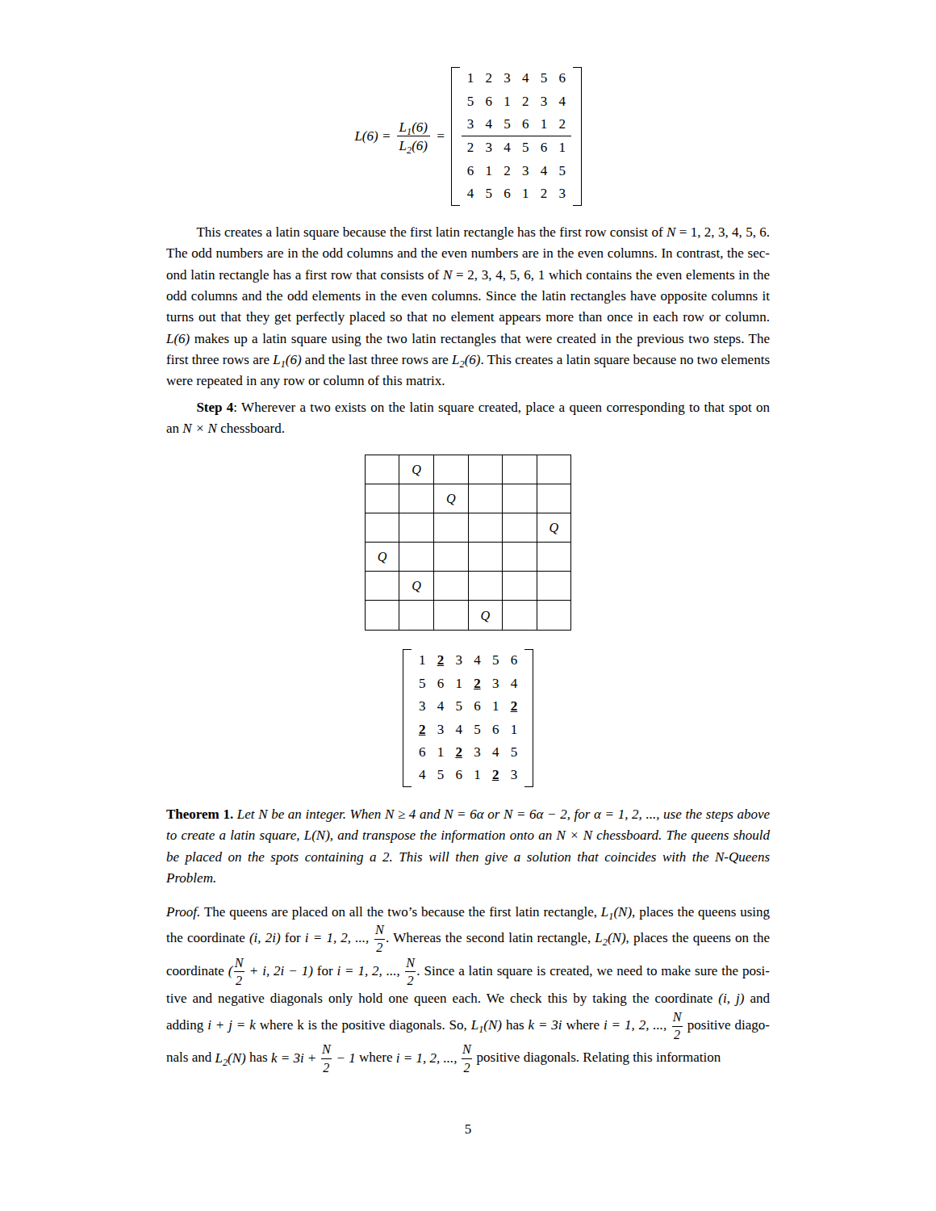L(6) = L1(6) L2(6) =
| 1 | 2 | 3 | 4 | 5 | 6 |
| 5 | 6 | 1 | 2 | 3 | 4 |
| 3 | 4 | 5 | 6 | 1 | 2 |
| 2 | 3 | 4 | 5 | 6 | 1 |
| 6 | 1 | 2 | 3 | 4 | 5 |
| 4 | 5 | 6 | 1 | 2 | 3 |
This creates a latin square because the first latin rectangle has the first row consist of N = 1, 2, 3, 4, 5, 6. The odd numbers are in the odd columns and the even numbers are in the even columns. In contrast, the second latin rectangle has a first row that consists of N = 2, 3, 4, 5, 6, 1 which contains the even elements in the odd columns and the odd elements in the even columns. Since the latin rectangles have opposite columns it turns out that they get perfectly placed so that no element appears more than once in each row or column. L(6) makes up a latin square using the two latin rectangles that were created in the previous two steps. The first three rows are L1(6) and the last three rows are L2(6). This creates a latin square because no two elements were repeated in any row or column of this matrix.
Step 4: Wherever a two exists on the latin square created, place a queen corresponding to that spot on an N × N chessboard.
| | Q | | | | |
| | | Q | | | |
| | | | | | Q |
| Q | | | | | |
| | Q | | | | |
| | | | Q | | |
| 1 | 2 | 3 | 4 | 5 | 6 |
| 5 | 6 | 1 | 2 | 3 | 4 |
| 3 | 4 | 5 | 6 | 1 | 2 |
| 2 | 3 | 4 | 5 | 6 | 1 |
| 6 | 1 | 2 | 3 | 4 | 5 |
| 4 | 5 | 6 | 1 | 2 | 3 |
Theorem 1. Let N be an integer. When N ≥ 4 and N = 6α or N = 6α − 2, for α = 1, 2, ..., use the steps above to create a latin square, L(N), and transpose the information onto an N × N chessboard. The queens should be placed on the spots containing a 2. This will then give a solution that coincides with the N-Queens Problem.
Proof. The queens are placed on all the two’s because the first latin rectangle, L1(N), places the queens using the coordinate (i, 2i) for i = 1, 2, ..., N 2. Whereas the second latin rectangle, L2(N), places the queens on the coordinate (N 2 + i, 2i − 1) for i = 1, 2, ..., N 2. Since a latin square is created, we need to make sure the positive and negative diagonals only hold one queen each. We check this by taking the coordinate (i, j) and adding i + j = k where k is the positive diagonals. So, L1(N) has k = 3i where i = 1, 2, ..., N 2 positive diagonals and L2(N) has k = 3i + N 2 − 1 where i = 1, 2, ..., N 2 positive diagonals. Relating this information
5